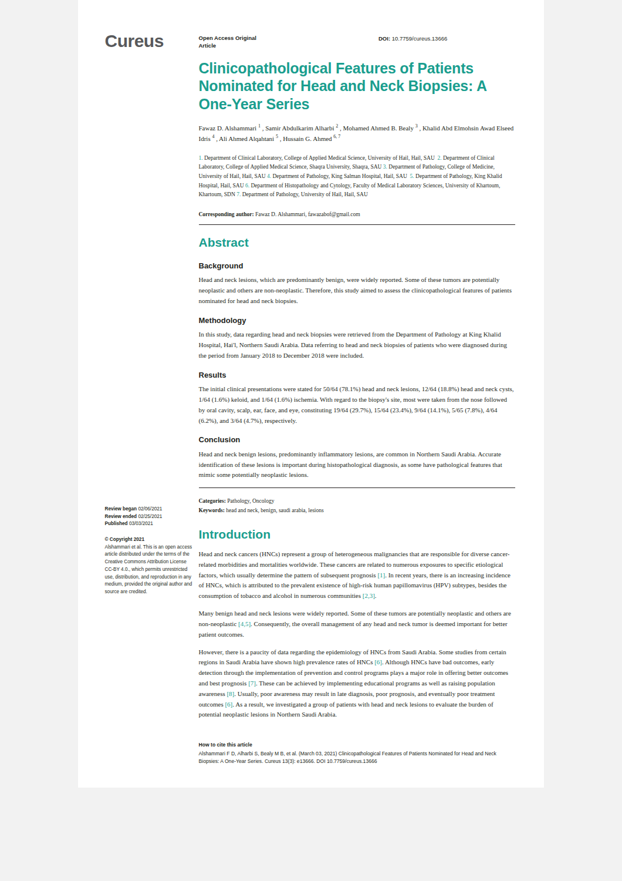Cureus
Open Access Original
Article
DOI: 10.7759/cureus.13666
Review began 02/06/2021
Review ended 02/25/2021
Published 03/03/2021
© Copyright 2021
Alshammari et al. This is an open access article distributed under the terms of the Creative Commons Attribution License CC-BY 4.0., which permits unrestricted use, distribution, and reproduction in any medium, provided the original author and source are credited.
Clinicopathological Features of Patients Nominated for Head and Neck Biopsies: A One-Year Series
Fawaz D. Alshammari 1 , Samir Abdulkarim Alharbi 2 , Mohamed Ahmed B. Bealy 3 , Khalid Abd Elmohsin Awad Elseed Idris 4 , Ali Ahmed Alqahtani 5 , Hussain G. Ahmed 6, 7
1. Department of Clinical Laboratory, College of Applied Medical Science, University of Hail, Hail, SAU 2. Department of Clinical Laboratory, College of Applied Medical Science, Shaqra University, Shaqra, SAU 3. Department of Pathology, College of Medicine, University of Hail, Hail, SAU 4. Department of Pathology, King Salman Hospital, Hail, SAU 5. Department of Pathology, King Khalid Hospital, Hail, SAU 6. Department of Histopathology and Cytology, Faculty of Medical Laboratory Sciences, University of Khartoum, Khartoum, SDN 7. Department of Pathology, University of Hail, Hail, SAU
Corresponding author: Fawaz D. Alshammari, fawazabof@gmail.com
Abstract
Background
Head and neck lesions, which are predominantly benign, were widely reported. Some of these tumors are potentially neoplastic and others are non-neoplastic. Therefore, this study aimed to assess the clinicopathological features of patients nominated for head and neck biopsies.
Methodology
In this study, data regarding head and neck biopsies were retrieved from the Department of Pathology at King Khalid Hospital, Hai'l, Northern Saudi Arabia. Data referring to head and neck biopsies of patients who were diagnosed during the period from January 2018 to December 2018 were included.
Results
The initial clinical presentations were stated for 50/64 (78.1%) head and neck lesions, 12/64 (18.8%) head and neck cysts, 1/64 (1.6%) keloid, and 1/64 (1.6%) ischemia. With regard to the biopsy's site, most were taken from the nose followed by oral cavity, scalp, ear, face, and eye, constituting 19/64 (29.7%), 15/64 (23.4%), 9/64 (14.1%), 5/65 (7.8%), 4/64 (6.2%), and 3/64 (4.7%), respectively.
Conclusion
Head and neck benign lesions, predominantly inflammatory lesions, are common in Northern Saudi Arabia. Accurate identification of these lesions is important during histopathological diagnosis, as some have pathological features that mimic some potentially neoplastic lesions.
Categories: Pathology, Oncology
Keywords: head and neck, benign, saudi arabia, lesions
Introduction
Head and neck cancers (HNCs) represent a group of heterogeneous malignancies that are responsible for diverse cancer-related morbidities and mortalities worldwide. These cancers are related to numerous exposures to specific etiological factors, which usually determine the pattern of subsequent prognosis [1]. In recent years, there is an increasing incidence of HNCs, which is attributed to the prevalent existence of high-risk human papillomavirus (HPV) subtypes, besides the consumption of tobacco and alcohol in numerous communities [2,3].
Many benign head and neck lesions were widely reported. Some of these tumors are potentially neoplastic and others are non-neoplastic [4,5]. Consequently, the overall management of any head and neck tumor is deemed important for better patient outcomes.
However, there is a paucity of data regarding the epidemiology of HNCs from Saudi Arabia. Some studies from certain regions in Saudi Arabia have shown high prevalence rates of HNCs [6]. Although HNCs have bad outcomes, early detection through the implementation of prevention and control programs plays a major role in offering better outcomes and best prognosis [7]. These can be achieved by implementing educational programs as well as raising population awareness [8]. Usually, poor awareness may result in late diagnosis, poor prognosis, and eventually poor treatment outcomes [6]. As a result, we investigated a group of patients with head and neck lesions to evaluate the burden of potential neoplastic lesions in Northern Saudi Arabia.
How to cite this article
Alshammari F D, Alharbi S, Bealy M B, et al. (March 03, 2021) Clinicopathological Features of Patients Nominated for Head and Neck Biopsies: A One-Year Series. Cureus 13(3): e13666. DOI 10.7759/cureus.13666